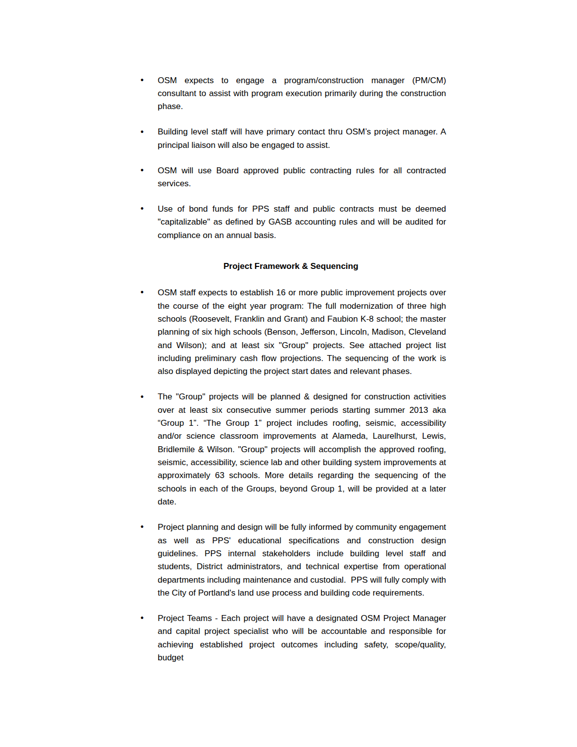OSM expects to engage a program/construction manager (PM/CM) consultant to assist with program execution primarily during the construction phase.
Building level staff will have primary contact thru OSM’s project manager. A principal liaison will also be engaged to assist.
OSM will use Board approved public contracting rules for all contracted services.
Use of bond funds for PPS staff and public contracts must be deemed "capitalizable" as defined by GASB accounting rules and will be audited for compliance on an annual basis.
Project Framework & Sequencing
OSM staff expects to establish 16 or more public improvement projects over the course of the eight year program: The full modernization of three high schools (Roosevelt, Franklin and Grant) and Faubion K-8 school; the master planning of six high schools (Benson, Jefferson, Lincoln, Madison, Cleveland and Wilson); and at least six "Group" projects. See attached project list including preliminary cash flow projections. The sequencing of the work is also displayed depicting the project start dates and relevant phases.
The "Group" projects will be planned & designed for construction activities over at least six consecutive summer periods starting summer 2013 aka “Group 1”. “The Group 1” project includes roofing, seismic, accessibility and/or science classroom improvements at Alameda, Laurelhurst, Lewis, Bridlemile & Wilson. "Group" projects will accomplish the approved roofing, seismic, accessibility, science lab and other building system improvements at approximately 63 schools. More details regarding the sequencing of the schools in each of the Groups, beyond Group 1, will be provided at a later date.
Project planning and design will be fully informed by community engagement as well as PPS' educational specifications and construction design guidelines. PPS internal stakeholders include building level staff and students, District administrators, and technical expertise from operational departments including maintenance and custodial. PPS will fully comply with the City of Portland's land use process and building code requirements.
Project Teams - Each project will have a designated OSM Project Manager and capital project specialist who will be accountable and responsible for achieving established project outcomes including safety, scope/quality, budget